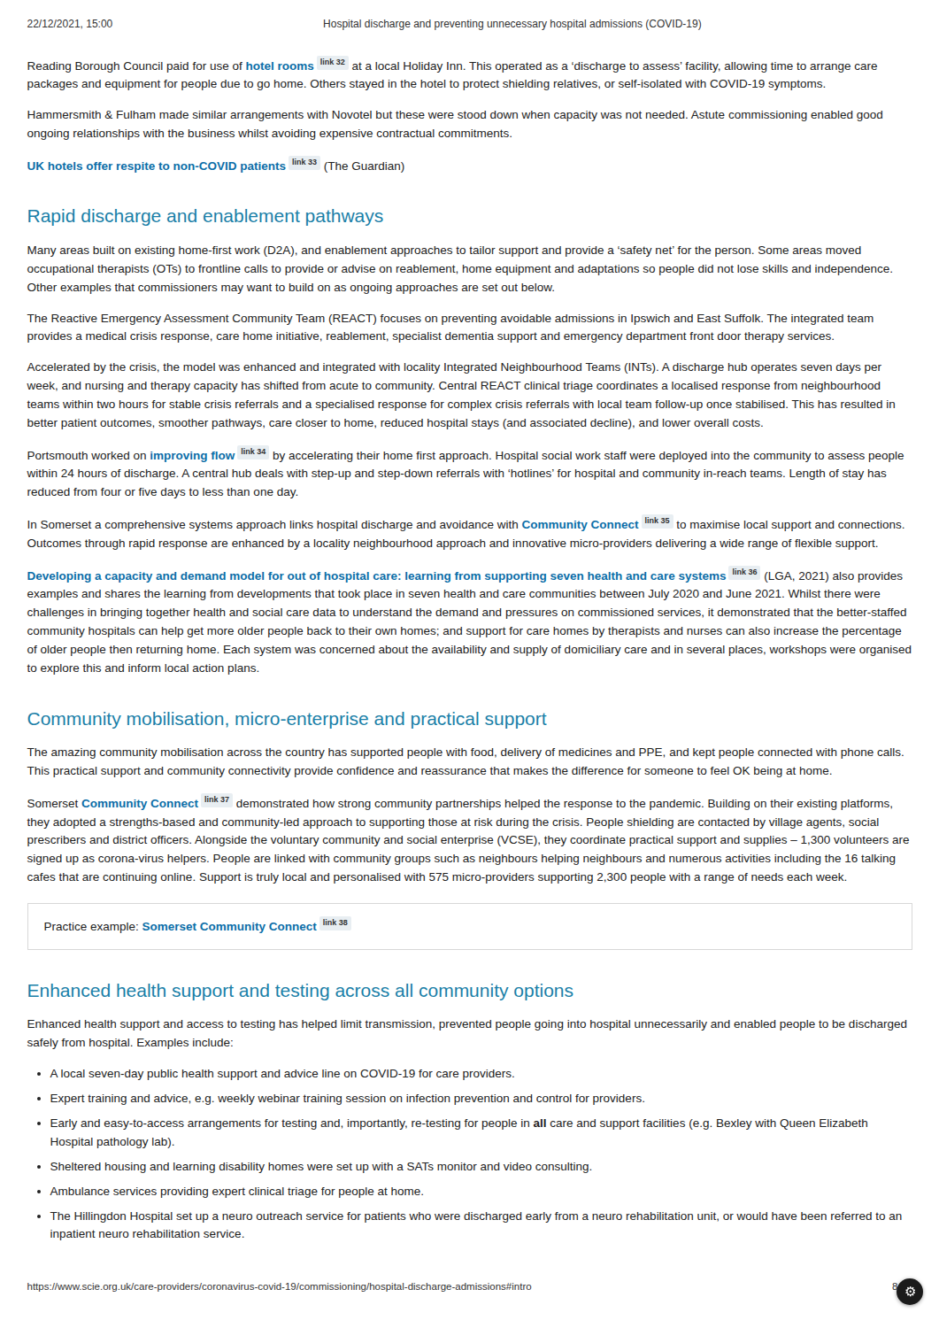22/12/2021, 15:00 Hospital discharge and preventing unnecessary hospital admissions (COVID-19)
Reading Borough Council paid for use of hotel roomslink 32 at a local Holiday Inn. This operated as a ‘discharge to assess’ facility, allowing time to arrange care packages and equipment for people due to go home. Others stayed in the hotel to protect shielding relatives, or self-isolated with COVID-19 symptoms.
Hammersmith & Fulham made similar arrangements with Novotel but these were stood down when capacity was not needed. Astute commissioning enabled good ongoing relationships with the business whilst avoiding expensive contractual commitments.
UK hotels offer respite to non-COVID patientslink 33 (The Guardian)
Rapid discharge and enablement pathways
Many areas built on existing home-first work (D2A), and enablement approaches to tailor support and provide a ‘safety net’ for the person. Some areas moved occupational therapists (OTs) to frontline calls to provide or advise on reablement, home equipment and adaptations so people did not lose skills and independence. Other examples that commissioners may want to build on as ongoing approaches are set out below.
The Reactive Emergency Assessment Community Team (REACT) focuses on preventing avoidable admissions in Ipswich and East Suffolk. The integrated team provides a medical crisis response, care home initiative, reablement, specialist dementia support and emergency department front door therapy services.
Accelerated by the crisis, the model was enhanced and integrated with locality Integrated Neighbourhood Teams (INTs). A discharge hub operates seven days per week, and nursing and therapy capacity has shifted from acute to community. Central REACT clinical triage coordinates a localised response from neighbourhood teams within two hours for stable crisis referrals and a specialised response for complex crisis referrals with local team follow-up once stabilised. This has resulted in better patient outcomes, smoother pathways, care closer to home, reduced hospital stays (and associated decline), and lower overall costs.
Portsmouth worked on improving flowlink 34 by accelerating their home first approach. Hospital social work staff were deployed into the community to assess people within 24 hours of discharge. A central hub deals with step-up and step-down referrals with ‘hotlines’ for hospital and community in-reach teams. Length of stay has reduced from four or five days to less than one day.
In Somerset a comprehensive systems approach links hospital discharge and avoidance with Community Connectlink 35 to maximise local support and connections. Outcomes through rapid response are enhanced by a locality neighbourhood approach and innovative micro-providers delivering a wide range of flexible support.
Developing a capacity and demand model for out of hospital care: learning from supporting seven health and care systemslink 36 (LGA, 2021) also provides examples and shares the learning from developments that took place in seven health and care communities between July 2020 and June 2021. Whilst there were challenges in bringing together health and social care data to understand the demand and pressures on commissioned services, it demonstrated that the better-staffed community hospitals can help get more older people back to their own homes; and support for care homes by therapists and nurses can also increase the percentage of older people then returning home. Each system was concerned about the availability and supply of domiciliary care and in several places, workshops were organised to explore this and inform local action plans.
Community mobilisation, micro-enterprise and practical support
The amazing community mobilisation across the country has supported people with food, delivery of medicines and PPE, and kept people connected with phone calls. This practical support and community connectivity provide confidence and reassurance that makes the difference for someone to feel OK being at home.
Somerset Community Connectlink 37 demonstrated how strong community partnerships helped the response to the pandemic. Building on their existing platforms, they adopted a strengths-based and community-led approach to supporting those at risk during the crisis. People shielding are contacted by village agents, social prescribers and district officers. Alongside the voluntary community and social enterprise (VCSE), they coordinate practical support and supplies – 1,300 volunteers are signed up as corona-virus helpers. People are linked with community groups such as neighbours helping neighbours and numerous activities including the 16 talking cafes that are continuing online. Support is truly local and personalised with 575 micro-providers supporting 2,300 people with a range of needs each week.
Practice example: Somerset Community Connectlink 38
Enhanced health support and testing across all community options
Enhanced health support and access to testing has helped limit transmission, prevented people going into hospital unnecessarily and enabled people to be discharged safely from hospital. Examples include:
A local seven-day public health support and advice line on COVID-19 for care providers.
Expert training and advice, e.g. weekly webinar training session on infection prevention and control for providers.
Early and easy-to-access arrangements for testing and, importantly, re-testing for people in all care and support facilities (e.g. Bexley with Queen Elizabeth Hospital pathology lab).
Sheltered housing and learning disability homes were set up with a SATs monitor and video consulting.
Ambulance services providing expert clinical triage for people at home.
The Hillingdon Hospital set up a neuro outreach service for patients who were discharged early from a neuro rehabilitation unit, or would have been referred to an inpatient neuro rehabilitation service.
https://www.scie.org.uk/care-providers/coronavirus-covid-19/commissioning/hospital-discharge-admissions#intro 8/12
⚙